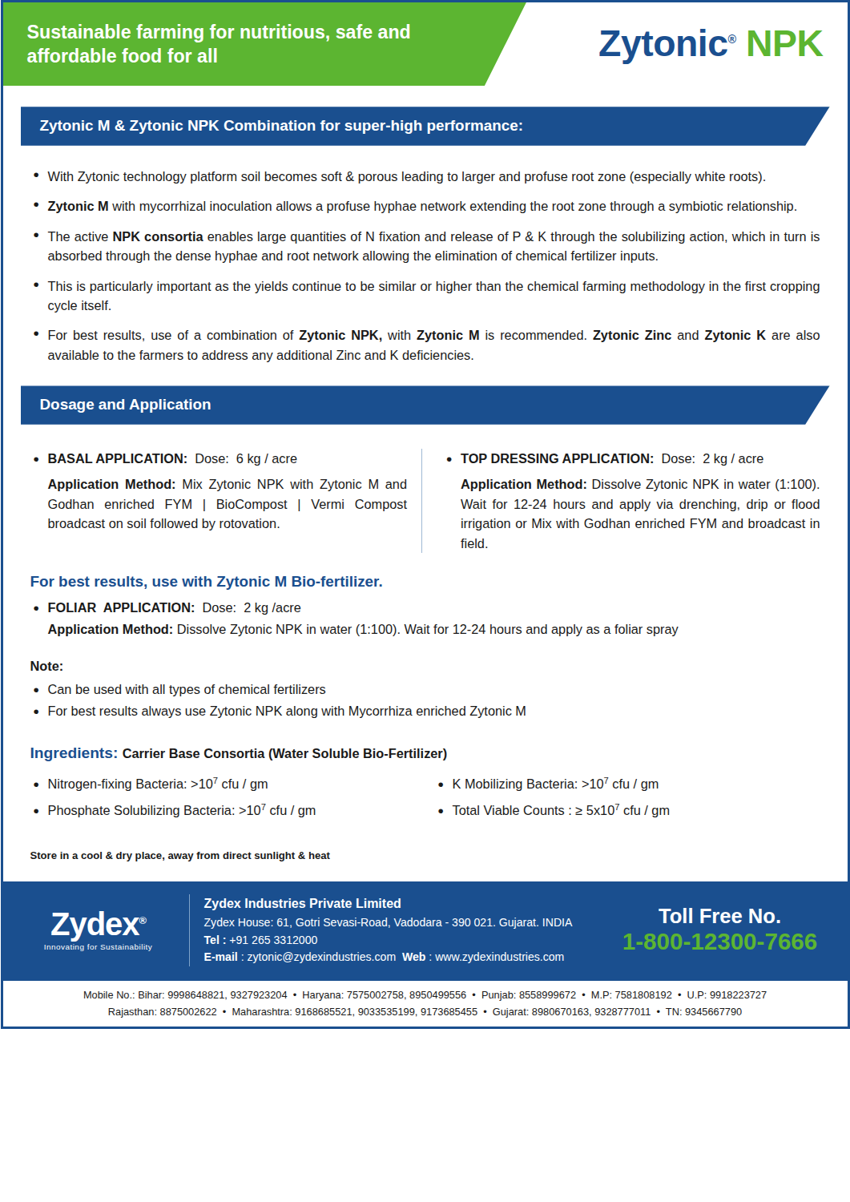Sustainable farming for nutritious, safe and affordable food for all
Zytonic® NPK
Zytonic M & Zytonic NPK Combination for super-high performance:
With Zytonic technology platform soil becomes soft & porous leading to larger and profuse root zone (especially white roots).
Zytonic M with mycorrhizal inoculation allows a profuse hyphae network extending the root zone through a symbiotic relationship.
The active NPK consortia enables large quantities of N fixation and release of P & K through the solubilizing action, which in turn is absorbed through the dense hyphae and root network allowing the elimination of chemical fertilizer inputs.
This is particularly important as the yields continue to be similar or higher than the chemical farming methodology in the first cropping cycle itself.
For best results, use of a combination of Zytonic NPK, with Zytonic M is recommended. Zytonic Zinc and Zytonic K are also available to the farmers to address any additional Zinc and K deficiencies.
Dosage and Application
BASAL APPLICATION: Dose: 6 kg / acre
Application Method: Mix Zytonic NPK with Zytonic M and Godhan enriched FYM | BioCompost | Vermi Compost broadcast on soil followed by rotovation.
TOP DRESSING APPLICATION: Dose: 2 kg / acre
Application Method: Dissolve Zytonic NPK in water (1:100). Wait for 12-24 hours and apply via drenching, drip or flood irrigation or Mix with Godhan enriched FYM and broadcast in field.
For best results, use with Zytonic M Bio-fertilizer.
FOLIAR APPLICATION: Dose: 2 kg /acre
Application Method: Dissolve Zytonic NPK in water (1:100). Wait for 12-24 hours and apply as a foliar spray
Note:
Can be used with all types of chemical fertilizers
For best results always use Zytonic NPK along with Mycorrhiza enriched Zytonic M
Ingredients: Carrier Base Consortia (Water Soluble Bio-Fertilizer)
Nitrogen-fixing Bacteria: >107 cfu / gm
Phosphate Solubilizing Bacteria: >107 cfu / gm
K Mobilizing Bacteria: >107 cfu / gm
Total Viable Counts : ≥ 5x107 cfu / gm
Store in a cool & dry place, away from direct sunlight & heat
Zydex®
Innovating for Sustainability
Zydex Industries Private Limited
Zydex House: 61, Gotri Sevasi-Road, Vadodara - 390 021. Gujarat. INDIA
Tel : +91 265 3312000
E-mail : zytonic@zydexindustries.com Web : www.zydexindustries.com
Toll Free No.
1-800-12300-7666
Mobile No.: Bihar: 9998648821, 9327923204 • Haryana: 7575002758, 8950499556 • Punjab: 8558999672 • M.P: 7581808192 • U.P: 9918223727
Rajasthan: 8875002622 • Maharashtra: 9168685521, 9033535199, 9173685455 • Gujarat: 8980670163, 9328777011 • TN: 9345667790